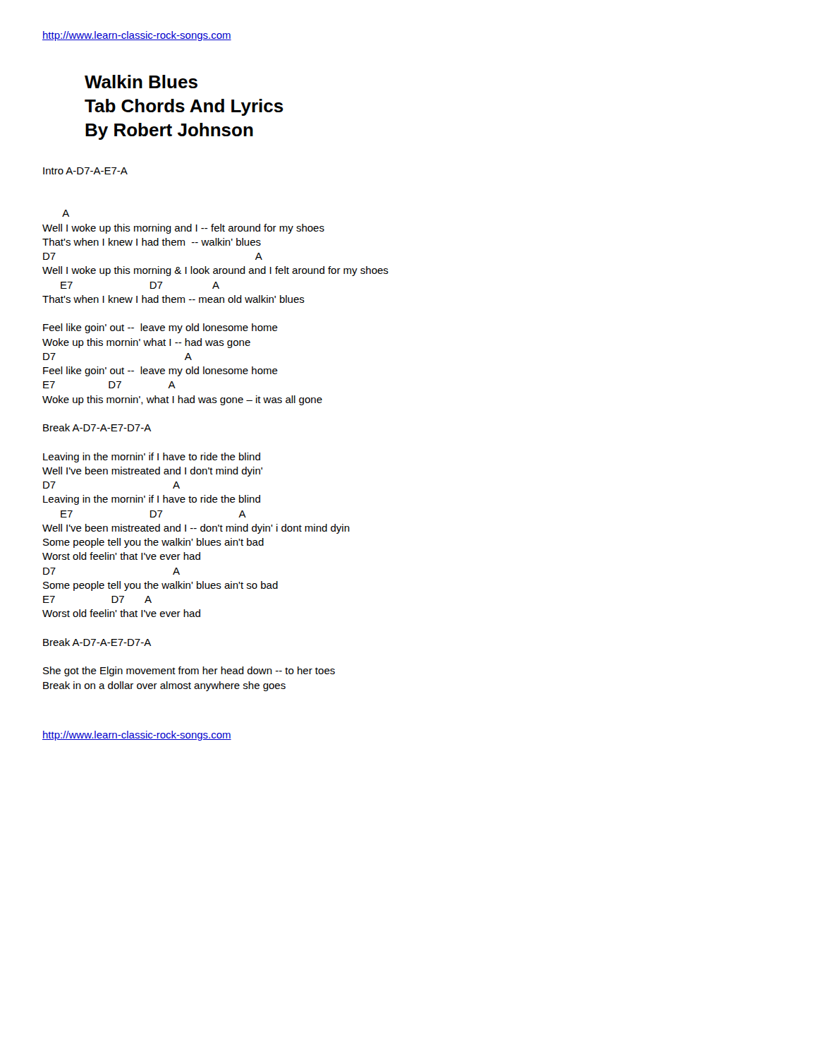http://www.learn-classic-rock-songs.com
Walkin Blues
Tab Chords And Lyrics
By Robert Johnson
Intro A-D7-A-E7-A A Well I woke up this morning and I -- felt around for my shoes That's when I knew I had them -- walkin' blues D7 A Well I woke up this morning & I look around and I felt around for my shoes E7 D7 A That's when I knew I had them -- mean old walkin' blues Feel like goin' out -- leave my old lonesome home Woke up this mornin' what I -- had was gone D7 A Feel like goin' out -- leave my old lonesome home E7 D7 A Woke up this mornin', what I had was gone – it was all gone Break A-D7-A-E7-D7-A Leaving in the mornin' if I have to ride the blind Well I've been mistreated and I don't mind dyin' D7 A Leaving in the mornin' if I have to ride the blind E7 D7 A Well I've been mistreated and I -- don't mind dyin' i dont mind dyin Some people tell you the walkin' blues ain't bad Worst old feelin' that I've ever had D7 A Some people tell you the walkin' blues ain't so bad E7 D7 A Worst old feelin' that I've ever had Break A-D7-A-E7-D7-A She got the Elgin movement from her head down -- to her toes Break in on a dollar over almost anywhere she goes
http://www.learn-classic-rock-songs.com